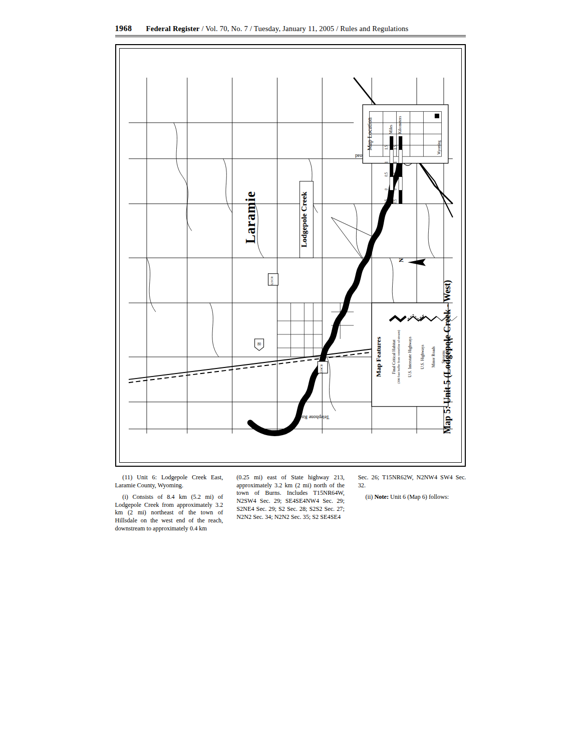1968 Federal Register / Vol. 70, No. 7 / Tuesday, January 11, 2005 / Rules and Regulations
Lodgepole Creek Laramie Indian Hill Road Telephone Road CR 121 CR 220 80 30 Wyoming Map Location 0.5 0 0.5 1 1.5 Miles 0.5 0 0.5 1 1.5 Kilometers N Map Features Final Critical Habitat (300 foot buffer from centerline of stream) U.S. Interstate Highways U.S. Highways Minor Roads Streams Map 5: Unit 5 (Lodgepole Creek - West)
(11) Unit 6: Lodgepole Creek East, Laramie County, Wyoming.
(i) Consists of 8.4 km (5.2 mi) of Lodgepole Creek from approximately 3.2 km (2 mi) northeast of the town of Hillsdale on the west end of the reach, downstream to approximately 0.4 km
(0.25 mi) east of State highway 213, approximately 3.2 km (2 mi) north of the town of Burns. Includes T15NR64W, N2SW4 Sec. 29; SE4SE4NW4 Sec. 29; S2NE4 Sec. 29; S2 Sec. 28; S2S2 Sec. 27; N2N2 Sec. 34; N2N2 Sec. 35; S2 SE4SE4
Sec. 26; T15NR62W, N2NW4 SW4 Sec. 32.
(ii) Note: Unit 6 (Map 6) follows: